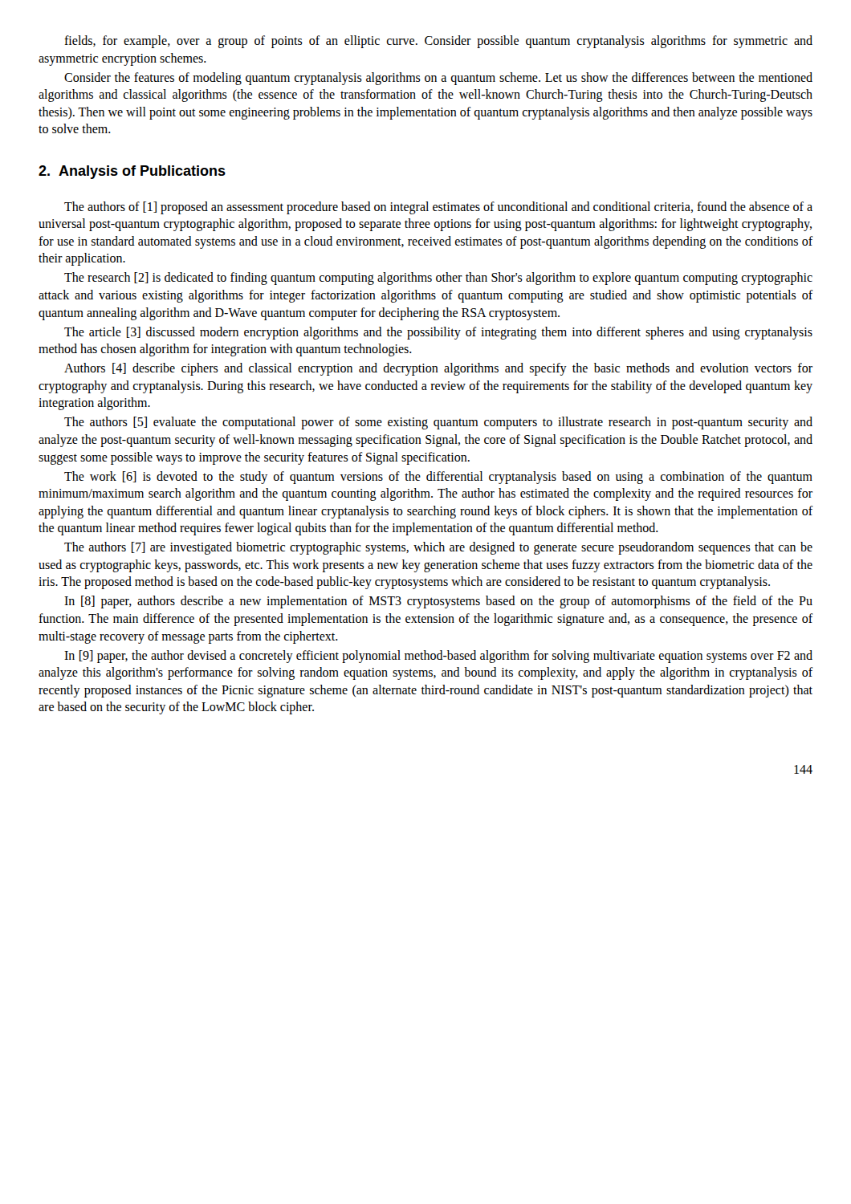fields, for example, over a group of points of an elliptic curve. Consider possible quantum cryptanalysis algorithms for symmetric and asymmetric encryption schemes.
Consider the features of modeling quantum cryptanalysis algorithms on a quantum scheme. Let us show the differences between the mentioned algorithms and classical algorithms (the essence of the transformation of the well-known Church-Turing thesis into the Church-Turing-Deutsch thesis). Then we will point out some engineering problems in the implementation of quantum cryptanalysis algorithms and then analyze possible ways to solve them.
2. Analysis of Publications
The authors of [1] proposed an assessment procedure based on integral estimates of unconditional and conditional criteria, found the absence of a universal post-quantum cryptographic algorithm, proposed to separate three options for using post-quantum algorithms: for lightweight cryptography, for use in standard automated systems and use in a cloud environment, received estimates of post-quantum algorithms depending on the conditions of their application.
The research [2] is dedicated to finding quantum computing algorithms other than Shor's algorithm to explore quantum computing cryptographic attack and various existing algorithms for integer factorization algorithms of quantum computing are studied and show optimistic potentials of quantum annealing algorithm and D-Wave quantum computer for deciphering the RSA cryptosystem.
The article [3] discussed modern encryption algorithms and the possibility of integrating them into different spheres and using cryptanalysis method has chosen algorithm for integration with quantum technologies.
Authors [4] describe ciphers and classical encryption and decryption algorithms and specify the basic methods and evolution vectors for cryptography and cryptanalysis. During this research, we have conducted a review of the requirements for the stability of the developed quantum key integration algorithm.
The authors [5] evaluate the computational power of some existing quantum computers to illustrate research in post-quantum security and analyze the post-quantum security of well-known messaging specification Signal, the core of Signal specification is the Double Ratchet protocol, and suggest some possible ways to improve the security features of Signal specification.
The work [6] is devoted to the study of quantum versions of the differential cryptanalysis based on using a combination of the quantum minimum/maximum search algorithm and the quantum counting algorithm. The author has estimated the complexity and the required resources for applying the quantum differential and quantum linear cryptanalysis to searching round keys of block ciphers. It is shown that the implementation of the quantum linear method requires fewer logical qubits than for the implementation of the quantum differential method.
The authors [7] are investigated biometric cryptographic systems, which are designed to generate secure pseudorandom sequences that can be used as cryptographic keys, passwords, etc. This work presents a new key generation scheme that uses fuzzy extractors from the biometric data of the iris. The proposed method is based on the code-based public-key cryptosystems which are considered to be resistant to quantum cryptanalysis.
In [8] paper, authors describe a new implementation of MST3 cryptosystems based on the group of automorphisms of the field of the Pu function. The main difference of the presented implementation is the extension of the logarithmic signature and, as a consequence, the presence of multi-stage recovery of message parts from the ciphertext.
In [9] paper, the author devised a concretely efficient polynomial method-based algorithm for solving multivariate equation systems over F2 and analyze this algorithm's performance for solving random equation systems, and bound its complexity, and apply the algorithm in cryptanalysis of recently proposed instances of the Picnic signature scheme (an alternate third-round candidate in NIST's post-quantum standardization project) that are based on the security of the LowMC block cipher.
144